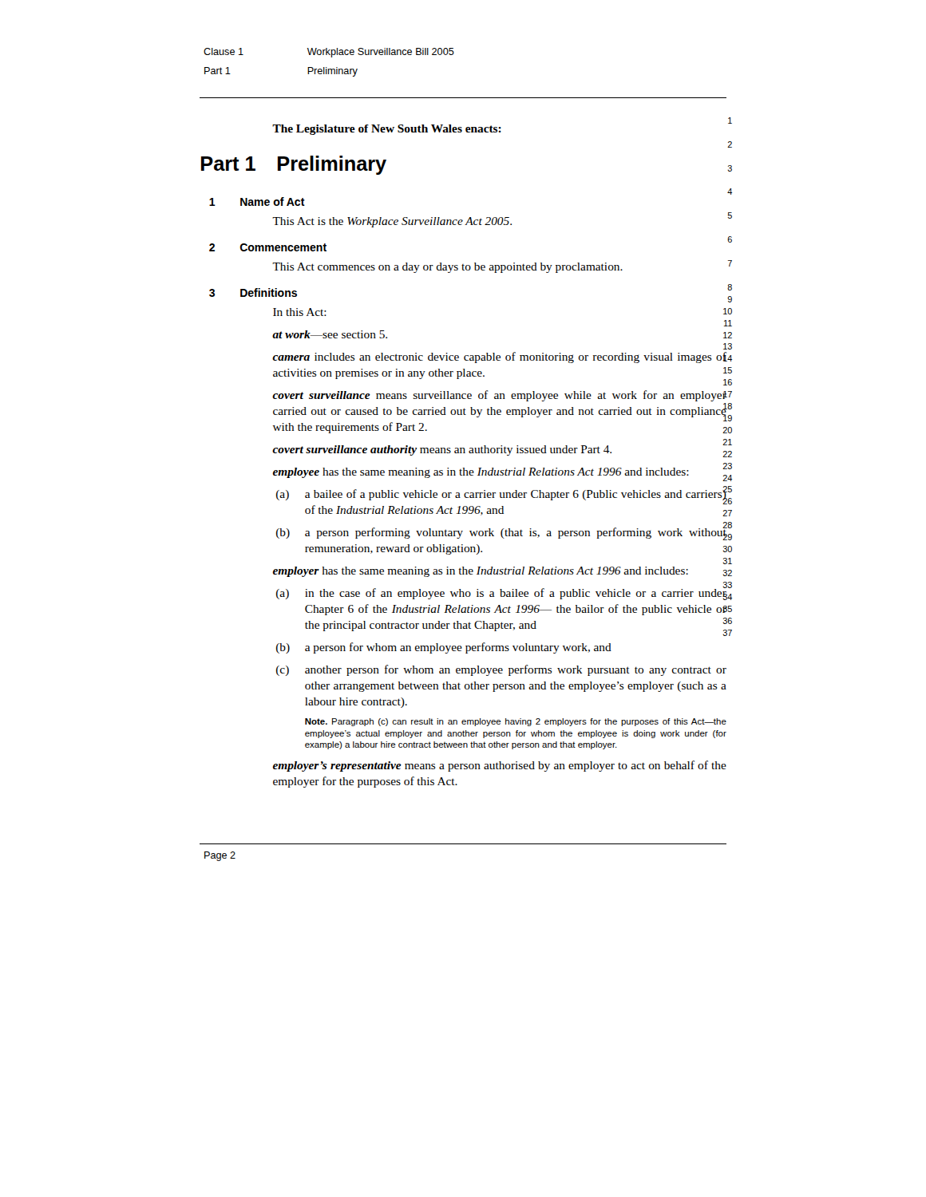Clause 1
Workplace Surveillance Bill 2005
Part 1
Preliminary
The Legislature of New South Wales enacts:
Part 1
Preliminary
1
Name of Act
This Act is the Workplace Surveillance Act 2005.
2
Commencement
This Act commences on a day or days to be appointed by proclamation.
3
Definitions
In this Act:
at work—see section 5.
camera includes an electronic device capable of monitoring or recording visual images of activities on premises or in any other place.
covert surveillance means surveillance of an employee while at work for an employer carried out or caused to be carried out by the employer and not carried out in compliance with the requirements of Part 2.
covert surveillance authority means an authority issued under Part 4.
employee has the same meaning as in the Industrial Relations Act 1996 and includes:
(a)
a bailee of a public vehicle or a carrier under Chapter 6 (Public vehicles and carriers) of the Industrial Relations Act 1996, and
(b)
a person performing voluntary work (that is, a person performing work without remuneration, reward or obligation).
employer has the same meaning as in the Industrial Relations Act 1996 and includes:
(a)
in the case of an employee who is a bailee of a public vehicle or a carrier under Chapter 6 of the Industrial Relations Act 1996— the bailor of the public vehicle or the principal contractor under that Chapter, and
(b)
a person for whom an employee performs voluntary work, and
(c)
another person for whom an employee performs work pursuant to any contract or other arrangement between that other person and the employee’s employer (such as a labour hire contract).
Note. Paragraph (c) can result in an employee having 2 employers for the purposes of this Act—the employee’s actual employer and another person for whom the employee is doing work under (for example) a labour hire contract between that other person and that employer.
employer’s representative means a person authorised by an employer to act on behalf of the employer for the purposes of this Act.
1
2
3
4
5
6
7
8
9
10
11
12
13
14
15
16
17
18
19
20
21
22
23
24
25
26
27
28
29
30
31
32
33
34
35
36
37
Page 2